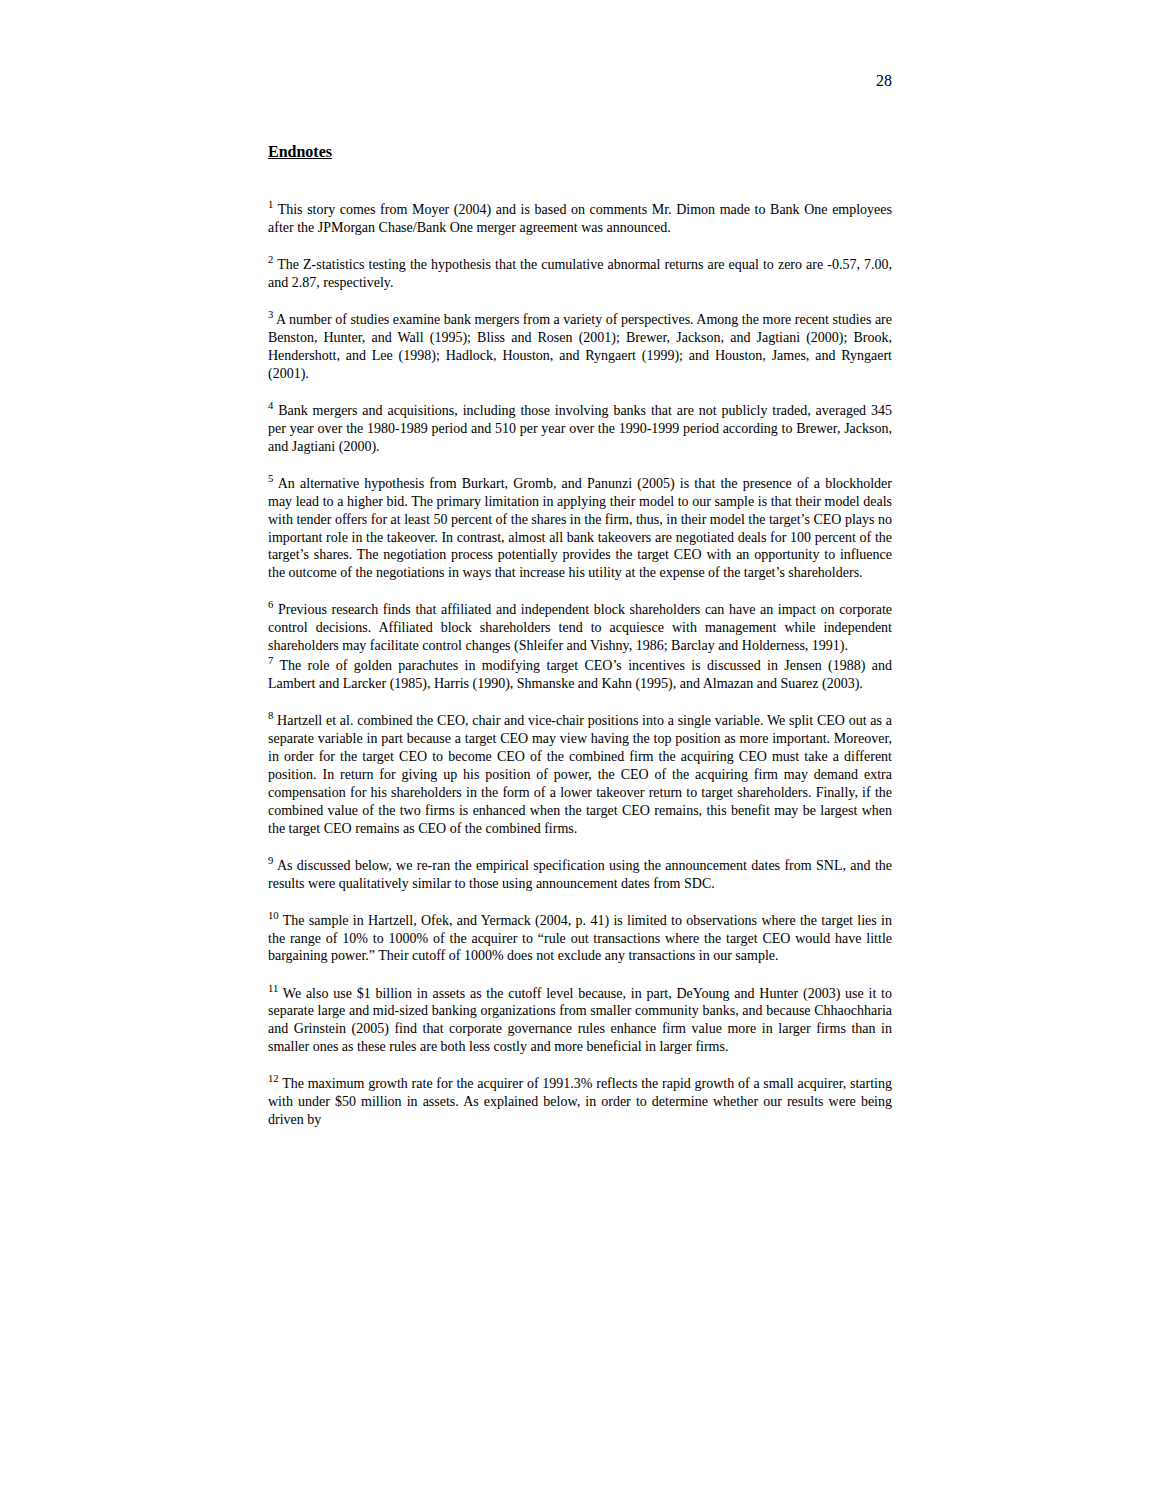28
Endnotes
1 This story comes from Moyer (2004) and is based on comments Mr. Dimon made to Bank One employees after the JPMorgan Chase/Bank One merger agreement was announced.
2 The Z-statistics testing the hypothesis that the cumulative abnormal returns are equal to zero are -0.57, 7.00, and 2.87, respectively.
3 A number of studies examine bank mergers from a variety of perspectives. Among the more recent studies are Benston, Hunter, and Wall (1995); Bliss and Rosen (2001); Brewer, Jackson, and Jagtiani (2000); Brook, Hendershott, and Lee (1998); Hadlock, Houston, and Ryngaert (1999); and Houston, James, and Ryngaert (2001).
4 Bank mergers and acquisitions, including those involving banks that are not publicly traded, averaged 345 per year over the 1980-1989 period and 510 per year over the 1990-1999 period according to Brewer, Jackson, and Jagtiani (2000).
5 An alternative hypothesis from Burkart, Gromb, and Panunzi (2005) is that the presence of a blockholder may lead to a higher bid. The primary limitation in applying their model to our sample is that their model deals with tender offers for at least 50 percent of the shares in the firm, thus, in their model the target’s CEO plays no important role in the takeover. In contrast, almost all bank takeovers are negotiated deals for 100 percent of the target’s shares. The negotiation process potentially provides the target CEO with an opportunity to influence the outcome of the negotiations in ways that increase his utility at the expense of the target’s shareholders.
6 Previous research finds that affiliated and independent block shareholders can have an impact on corporate control decisions. Affiliated block shareholders tend to acquiesce with management while independent shareholders may facilitate control changes (Shleifer and Vishny, 1986; Barclay and Holderness, 1991).
7 The role of golden parachutes in modifying target CEO’s incentives is discussed in Jensen (1988) and Lambert and Larcker (1985), Harris (1990), Shmanske and Kahn (1995), and Almazan and Suarez (2003).
8 Hartzell et al. combined the CEO, chair and vice-chair positions into a single variable. We split CEO out as a separate variable in part because a target CEO may view having the top position as more important. Moreover, in order for the target CEO to become CEO of the combined firm the acquiring CEO must take a different position. In return for giving up his position of power, the CEO of the acquiring firm may demand extra compensation for his shareholders in the form of a lower takeover return to target shareholders. Finally, if the combined value of the two firms is enhanced when the target CEO remains, this benefit may be largest when the target CEO remains as CEO of the combined firms.
9 As discussed below, we re-ran the empirical specification using the announcement dates from SNL, and the results were qualitatively similar to those using announcement dates from SDC.
10 The sample in Hartzell, Ofek, and Yermack (2004, p. 41) is limited to observations where the target lies in the range of 10% to 1000% of the acquirer to “rule out transactions where the target CEO would have little bargaining power.” Their cutoff of 1000% does not exclude any transactions in our sample.
11 We also use $1 billion in assets as the cutoff level because, in part, DeYoung and Hunter (2003) use it to separate large and mid-sized banking organizations from smaller community banks, and because Chhaochharia and Grinstein (2005) find that corporate governance rules enhance firm value more in larger firms than in smaller ones as these rules are both less costly and more beneficial in larger firms.
12 The maximum growth rate for the acquirer of 1991.3% reflects the rapid growth of a small acquirer, starting with under $50 million in assets. As explained below, in order to determine whether our results were being driven by